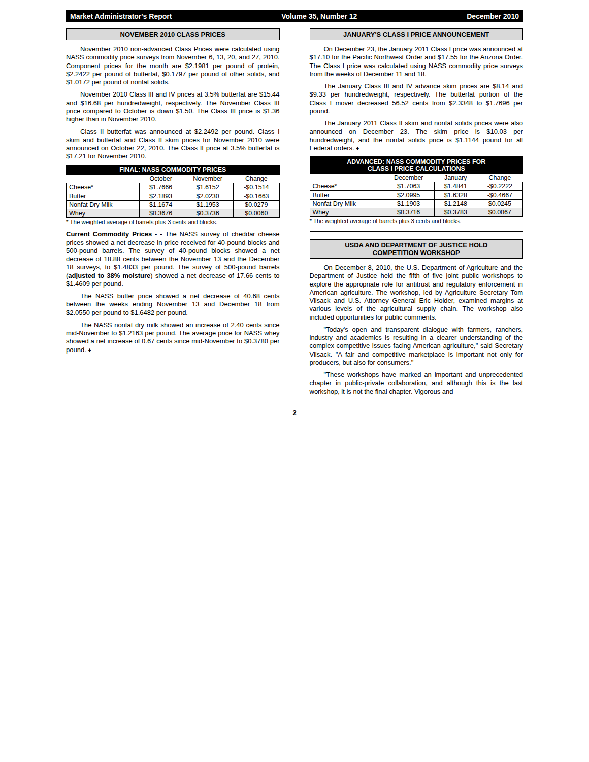Market Administrator's Report Volume 35, Number 12 December 2010
NOVEMBER 2010 CLASS PRICES
November 2010 non-advanced Class Prices were calculated using NASS commodity price surveys from November 6, 13, 20, and 27, 2010. Component prices for the month are $2.1981 per pound of protein, $2.2422 per pound of butterfat, $0.1797 per pound of other solids, and $1.0172 per pound of nonfat solids.
November 2010 Class III and IV prices at 3.5% butterfat are $15.44 and $16.68 per hundredweight, respectively. The November Class III price compared to October is down $1.50. The Class III price is $1.36 higher than in November 2010.
Class II butterfat was announced at $2.2492 per pound. Class I skim and butterfat and Class II skim prices for November 2010 were announced on October 22, 2010. The Class II price at 3.5% butterfat is $17.21 for November 2010.
FINAL: NASS COMMODITY PRICES
| | October | November | Change |
| --- | --- | --- | --- |
| Cheese* | $1.7666 | $1.6152 | -$0.1514 |
| Butter | $2.1893 | $2.0230 | -$0.1663 |
| Nonfat Dry Milk | $1.1674 | $1.1953 | $0.0279 |
| Whey | $0.3676 | $0.3736 | $0.0060 |
* The weighted average of barrels plus 3 cents and blocks.
Current Commodity Prices - - The NASS survey of cheddar cheese prices showed a net decrease in price received for 40-pound blocks and 500-pound barrels. The survey of 40-pound blocks showed a net decrease of 18.88 cents between the November 13 and the December 18 surveys, to $1.4833 per pound. The survey of 500-pound barrels (adjusted to 38% moisture) showed a net decrease of 17.66 cents to $1.4609 per pound.
The NASS butter price showed a net decrease of 40.68 cents between the weeks ending November 13 and December 18 from $2.0550 per pound to $1.6482 per pound.
The NASS nonfat dry milk showed an increase of 2.40 cents since mid-November to $1.2163 per pound. The average price for NASS whey showed a net increase of 0.67 cents since mid-November to $0.3780 per pound. ♦
JANUARY'S CLASS I PRICE ANNOUNCEMENT
On December 23, the January 2011 Class I price was announced at $17.10 for the Pacific Northwest Order and $17.55 for the Arizona Order. The Class I price was calculated using NASS commodity price surveys from the weeks of December 11 and 18.
The January Class III and IV advance skim prices are $8.14 and $9.33 per hundredweight, respectively. The butterfat portion of the Class I mover decreased 56.52 cents from $2.3348 to $1.7696 per pound.
The January 2011 Class II skim and nonfat solids prices were also announced on December 23. The skim price is $10.03 per hundredweight, and the nonfat solids price is $1.1144 pound for all Federal orders. ♦
ADVANCED: NASS COMMODITY PRICES FOR CLASS I PRICE CALCULATIONS
| | December | January | Change |
| --- | --- | --- | --- |
| Cheese* | $1.7063 | $1.4841 | -$0.2222 |
| Butter | $2.0995 | $1.6328 | -$0.4667 |
| Nonfat Dry Milk | $1.1903 | $1.2148 | $0.0245 |
| Whey | $0.3716 | $0.3783 | $0.0067 |
* The weighted average of barrels plus 3 cents and blocks.
USDA AND DEPARTMENT OF JUSTICE HOLD
COMPETITION WORKSHOP
On December 8, 2010, the U.S. Department of Agriculture and the Department of Justice held the fifth of five joint public workshops to explore the appropriate role for antitrust and regulatory enforcement in American agriculture. The workshop, led by Agriculture Secretary Tom Vilsack and U.S. Attorney General Eric Holder, examined margins at various levels of the agricultural supply chain. The workshop also included opportunities for public comments.
"Today's open and transparent dialogue with farmers, ranchers, industry and academics is resulting in a clearer understanding of the complex competitive issues facing American agriculture," said Secretary Vilsack. "A fair and competitive marketplace is important not only for producers, but also for consumers."
"These workshops have marked an important and unprecedented chapter in public-private collaboration, and although this is the last workshop, it is not the final chapter. Vigorous and
2